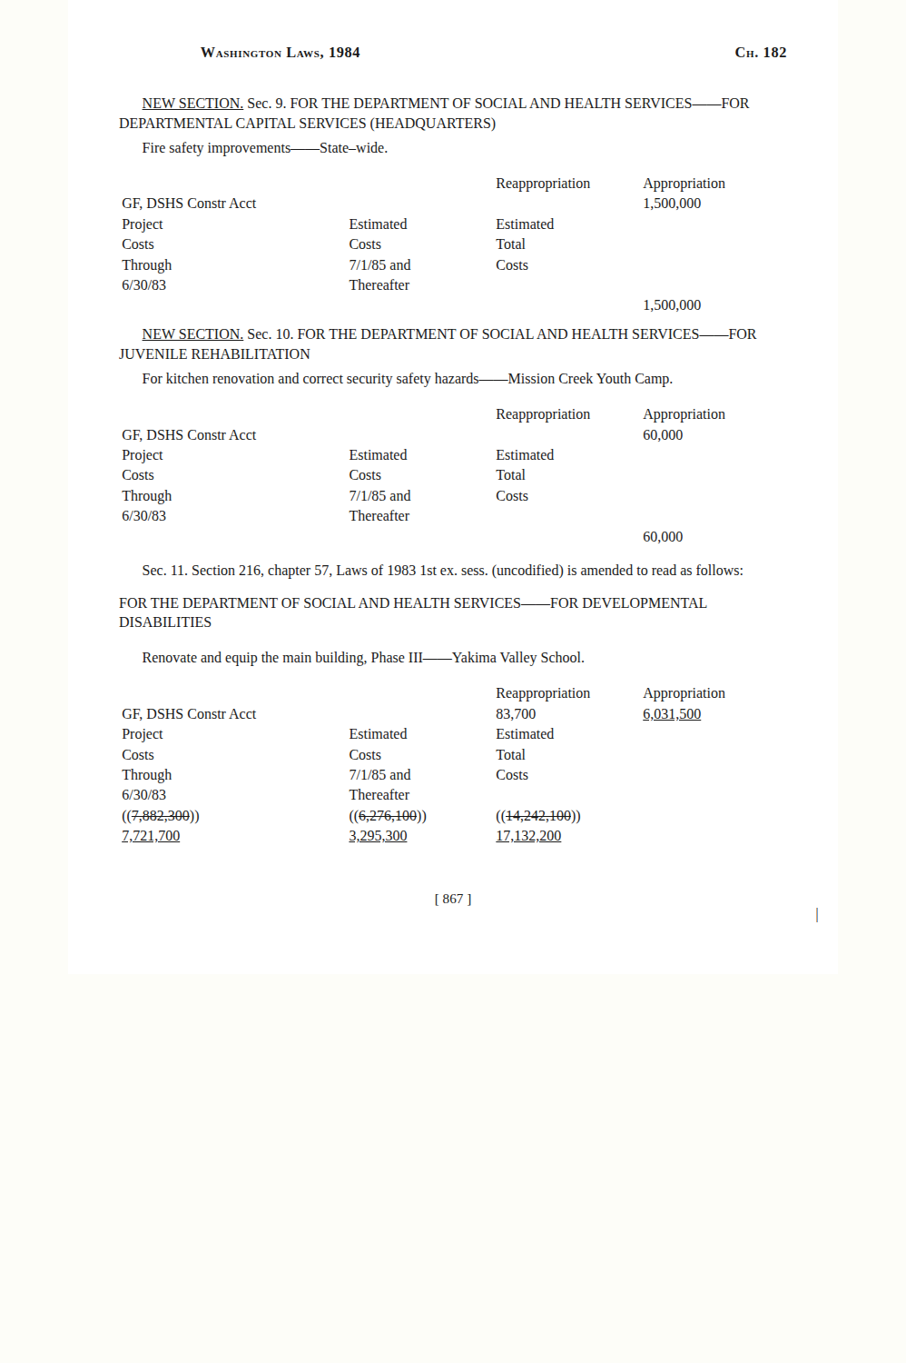Washington Laws, 1984 Ch. 182
NEW SECTION. Sec. 9. FOR THE DEPARTMENT OF SOCIAL AND HEALTH SERVICES——FOR DEPARTMENTAL CAPITAL SERVICES (HEADQUARTERS)
Fire safety improvements——State–wide.
| | | Reappropriation | Appropriation |
| GF, DSHS Constr Acct | | | 1,500,000 |
| Project | Estimated | Estimated | |
| Costs | Costs | Total | |
| Through | 7/1/85 and | Costs | |
| 6/30/83 | Thereafter | | |
| | | | 1,500,000 |
NEW SECTION. Sec. 10. FOR THE DEPARTMENT OF SOCIAL AND HEALTH SERVICES——FOR JUVENILE REHABILITATION
For kitchen renovation and correct security safety hazards——Mission Creek Youth Camp.
| | | Reappropriation | Appropriation |
| GF, DSHS Constr Acct | | | 60,000 |
| Project | Estimated | Estimated | |
| Costs | Costs | Total | |
| Through | 7/1/85 and | Costs | |
| 6/30/83 | Thereafter | | |
| | | | 60,000 |
Sec. 11. Section 216, chapter 57, Laws of 1983 1st ex. sess. (uncodified) is amended to read as follows:
FOR THE DEPARTMENT OF SOCIAL AND HEALTH SERVICES——FOR DEVELOPMENTAL DISABILITIES
Renovate and equip the main building, Phase III——Yakima Valley School.
| | | Reappropriation | Appropriation |
| GF, DSHS Constr Acct | | 83,700 | 6,031,500 |
| Project | Estimated | Estimated | |
| Costs | Costs | Total | |
| Through | 7/1/85 and | Costs | |
| 6/30/83 | Thereafter | | |
| (( 7,882,300 )) | (( 6,276,100 )) | (( 14,242,100 )) | |
| 7,721,700 | 3,295,300 | 17,132,200 | |
[ 867 ]
|